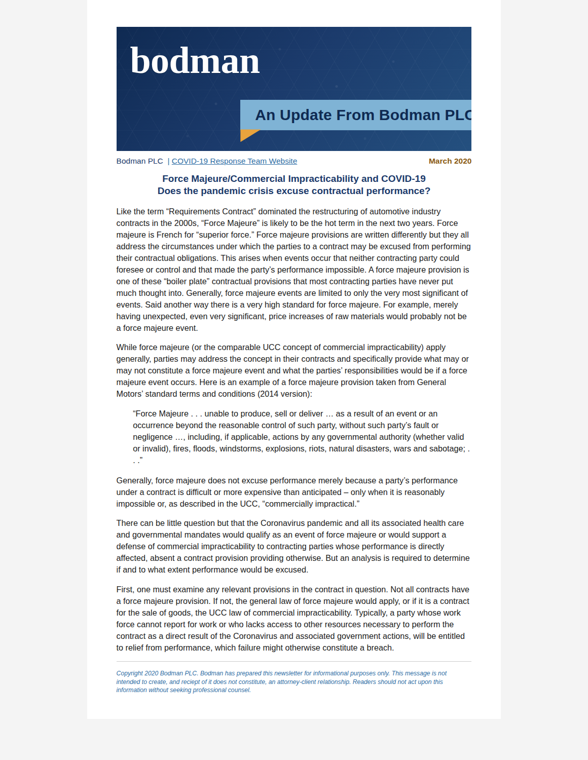bodman
An Update From Bodman PLC
Bodman PLC | COVID-19 Response Team Website
March 2020
Force Majeure/Commercial Impracticability and COVID-19 Does the pandemic crisis excuse contractual performance?
Like the term “Requirements Contract” dominated the restructuring of automotive industry contracts in the 2000s, “Force Majeure” is likely to be the hot term in the next two years. Force majeure is French for “superior force.” Force majeure provisions are written differently but they all address the circumstances under which the parties to a contract may be excused from performing their contractual obligations. This arises when events occur that neither contracting party could foresee or control and that made the party’s performance impossible. A force majeure provision is one of these “boiler plate” contractual provisions that most contracting parties have never put much thought into. Generally, force majeure events are limited to only the very most significant of events. Said another way there is a very high standard for force majeure. For example, merely having unexpected, even very significant, price increases of raw materials would probably not be a force majeure event.
While force majeure (or the comparable UCC concept of commercial impracticability) apply generally, parties may address the concept in their contracts and specifically provide what may or may not constitute a force majeure event and what the parties’ responsibilities would be if a force majeure event occurs. Here is an example of a force majeure provision taken from General Motors’ standard terms and conditions (2014 version):
“Force Majeure . . . unable to produce, sell or deliver … as a result of an event or an occurrence beyond the reasonable control of such party, without such party’s fault or negligence …, including, if applicable, actions by any governmental authority (whether valid or invalid), fires, floods, windstorms, explosions, riots, natural disasters, wars and sabotage; . . .”
Generally, force majeure does not excuse performance merely because a party’s performance under a contract is difficult or more expensive than anticipated – only when it is reasonably impossible or, as described in the UCC, “commercially impractical.”
There can be little question but that the Coronavirus pandemic and all its associated health care and governmental mandates would qualify as an event of force majeure or would support a defense of commercial impracticability to contracting parties whose performance is directly affected, absent a contract provision providing otherwise. But an analysis is required to determine if and to what extent performance would be excused.
First, one must examine any relevant provisions in the contract in question. Not all contracts have a force majeure provision. If not, the general law of force majeure would apply, or if it is a contract for the sale of goods, the UCC law of commercial impracticability. Typically, a party whose work force cannot report for work or who lacks access to other resources necessary to perform the contract as a direct result of the Coronavirus and associated government actions, will be entitled to relief from performance, which failure might otherwise constitute a breach.
Copyright 2020 Bodman PLC. Bodman has prepared this newsletter for informational purposes only. This message is not intended to create, and reciept of it does not constitute, an attorney-client relationship. Readers should not act upon this information without seeking professional counsel.